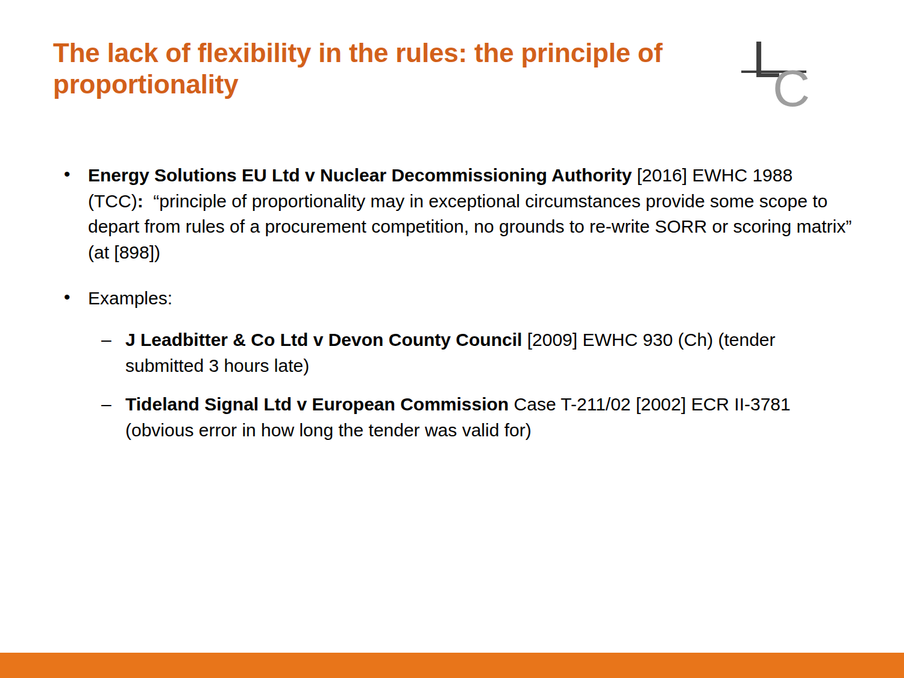The lack of flexibility in the rules: the principle of proportionality
L C
Energy Solutions EU Ltd v Nuclear Decommissioning Authority [2016] EWHC 1988 (TCC): “principle of proportionality may in exceptional circumstances provide some scope to depart from rules of a procurement competition, no grounds to re-write SORR or scoring matrix” (at [898])
Examples:
J Leadbitter & Co Ltd v Devon County Council [2009] EWHC 930 (Ch) (tender submitted 3 hours late)
Tideland Signal Ltd v European Commission Case T-211/02 [2002] ECR II-3781 (obvious error in how long the tender was valid for)